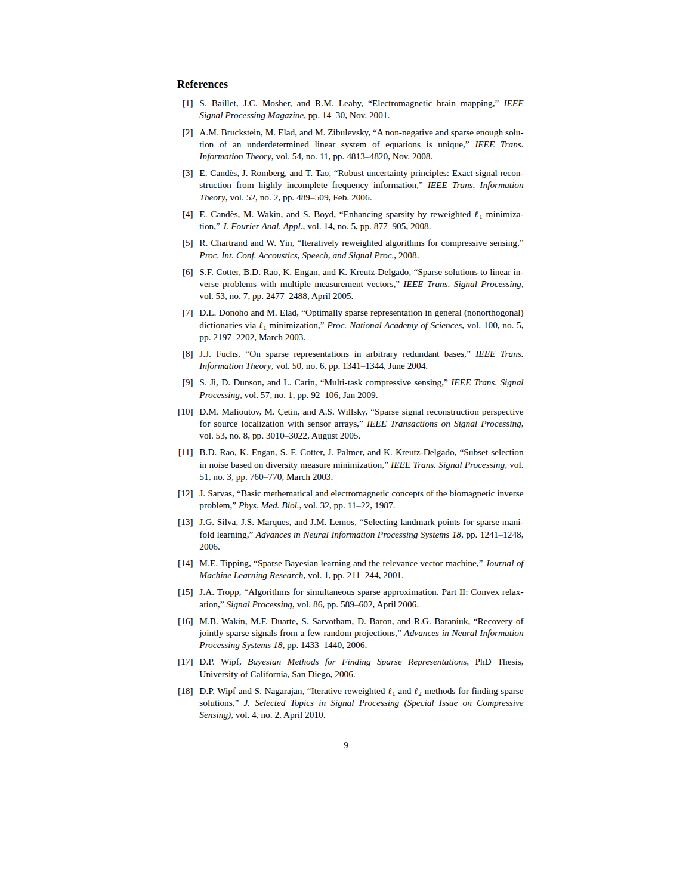References
[1] S. Baillet, J.C. Mosher, and R.M. Leahy, “Electromagnetic brain mapping,” IEEE Signal Processing Magazine, pp. 14–30, Nov. 2001.
[2] A.M. Bruckstein, M. Elad, and M. Zibulevsky, “A non-negative and sparse enough solution of an underdetermined linear system of equations is unique,” IEEE Trans. Information Theory, vol. 54, no. 11, pp. 4813–4820, Nov. 2008.
[3] E. Candès, J. Romberg, and T. Tao, “Robust uncertainty principles: Exact signal reconstruction from highly incomplete frequency information,” IEEE Trans. Information Theory, vol. 52, no. 2, pp. 489–509, Feb. 2006.
[4] E. Candès, M. Wakin, and S. Boyd, “Enhancing sparsity by reweighted ℓ1 minimization,” J. Fourier Anal. Appl., vol. 14, no. 5, pp. 877–905, 2008.
[5] R. Chartrand and W. Yin, “Iteratively reweighted algorithms for compressive sensing,” Proc. Int. Conf. Accoustics, Speech, and Signal Proc., 2008.
[6] S.F. Cotter, B.D. Rao, K. Engan, and K. Kreutz-Delgado, “Sparse solutions to linear inverse problems with multiple measurement vectors,” IEEE Trans. Signal Processing, vol. 53, no. 7, pp. 2477–2488, April 2005.
[7] D.L. Donoho and M. Elad, “Optimally sparse representation in general (nonorthogonal) dictionaries via ℓ1 minimization,” Proc. National Academy of Sciences, vol. 100, no. 5, pp. 2197–2202, March 2003.
[8] J.J. Fuchs, “On sparse representations in arbitrary redundant bases,” IEEE Trans. Information Theory, vol. 50, no. 6, pp. 1341–1344, June 2004.
[9] S. Ji, D. Dunson, and L. Carin, “Multi-task compressive sensing,” IEEE Trans. Signal Processing, vol. 57, no. 1, pp. 92–106, Jan 2009.
[10] D.M. Malioutov, M. Çetin, and A.S. Willsky, “Sparse signal reconstruction perspective for source localization with sensor arrays,” IEEE Transactions on Signal Processing, vol. 53, no. 8, pp. 3010–3022, August 2005.
[11] B.D. Rao, K. Engan, S. F. Cotter, J. Palmer, and K. Kreutz-Delgado, “Subset selection in noise based on diversity measure minimization,” IEEE Trans. Signal Processing, vol. 51, no. 3, pp. 760–770, March 2003.
[12] J. Sarvas, “Basic methematical and electromagnetic concepts of the biomagnetic inverse problem,” Phys. Med. Biol., vol. 32, pp. 11–22, 1987.
[13] J.G. Silva, J.S. Marques, and J.M. Lemos, “Selecting landmark points for sparse manifold learning,” Advances in Neural Information Processing Systems 18, pp. 1241–1248, 2006.
[14] M.E. Tipping, “Sparse Bayesian learning and the relevance vector machine,” Journal of Machine Learning Research, vol. 1, pp. 211–244, 2001.
[15] J.A. Tropp, “Algorithms for simultaneous sparse approximation. Part II: Convex relaxation,” Signal Processing, vol. 86, pp. 589–602, April 2006.
[16] M.B. Wakin, M.F. Duarte, S. Sarvotham, D. Baron, and R.G. Baraniuk, “Recovery of jointly sparse signals from a few random projections,” Advances in Neural Information Processing Systems 18, pp. 1433–1440, 2006.
[17] D.P. Wipf, Bayesian Methods for Finding Sparse Representations, PhD Thesis, University of California, San Diego, 2006.
[18] D.P. Wipf and S. Nagarajan, “Iterative reweighted ℓ1 and ℓ2 methods for finding sparse solutions,” J. Selected Topics in Signal Processing (Special Issue on Compressive Sensing), vol. 4, no. 2, April 2010.
9